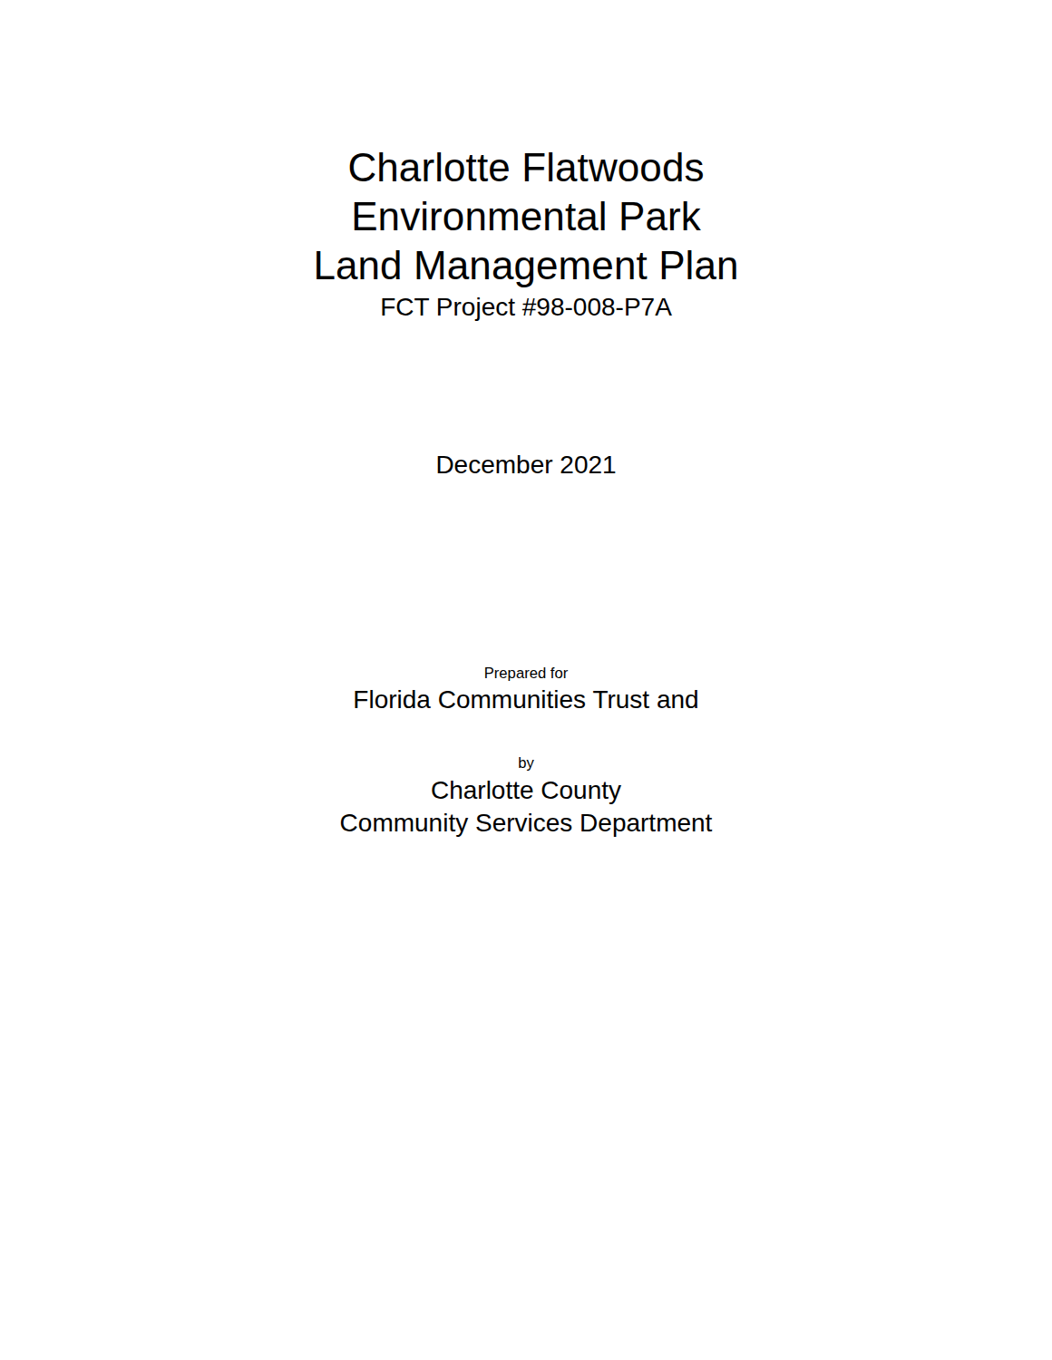Charlotte Flatwoods Environmental Park
Land Management Plan
FCT Project #98-008-P7A
December 2021
Prepared for
Florida Communities Trust and
by
Charlotte County
Community Services Department